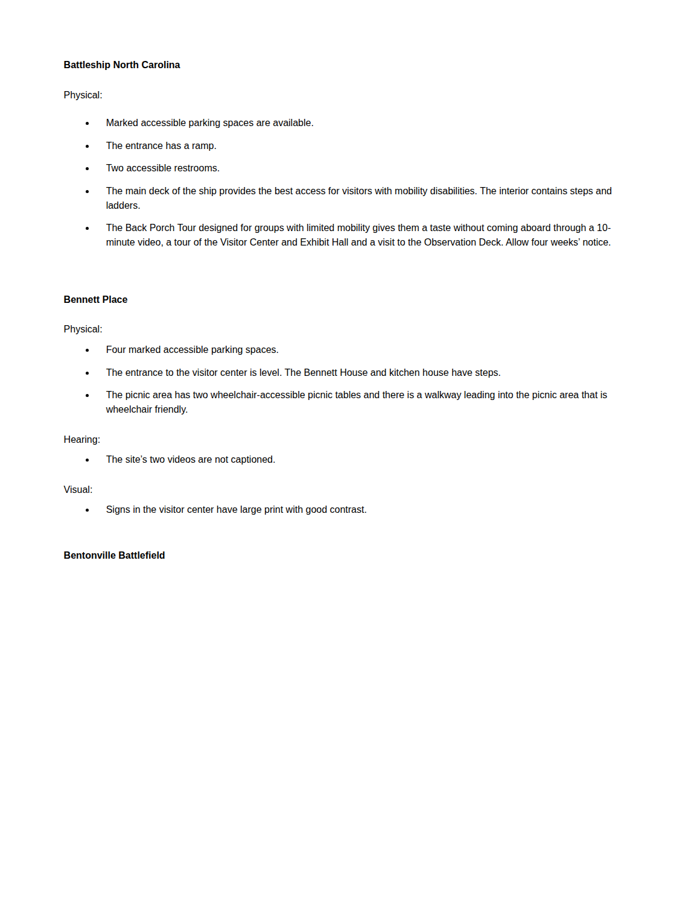Battleship North Carolina
Physical:
Marked accessible parking spaces are available.
The entrance has a ramp.
Two accessible restrooms.
The main deck of the ship provides the best access for visitors with mobility disabilities. The interior contains steps and ladders.
The Back Porch Tour designed for groups with limited mobility gives them a taste without coming aboard through a 10-minute video, a tour of the Visitor Center and Exhibit Hall and a visit to the Observation Deck. Allow four weeks’ notice.
Bennett Place
Physical:
Four marked accessible parking spaces.
The entrance to the visitor center is level. The Bennett House and kitchen house have steps.
The picnic area has two wheelchair-accessible picnic tables and there is a walkway leading into the picnic area that is wheelchair friendly.
Hearing:
The site’s two videos are not captioned.
Visual:
Signs in the visitor center have large print with good contrast.
Bentonville Battlefield